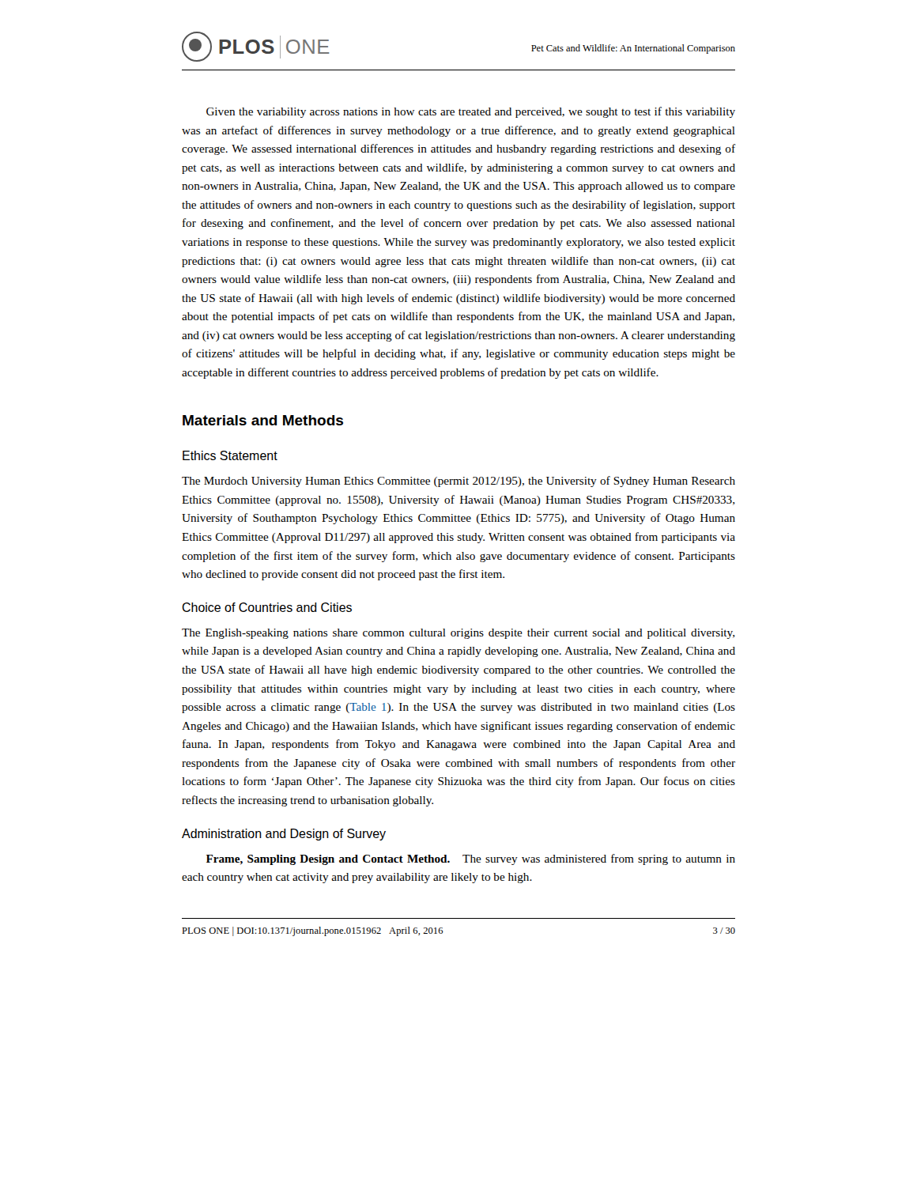PLOS ONE
Pet Cats and Wildlife: An International Comparison
Given the variability across nations in how cats are treated and perceived, we sought to test if this variability was an artefact of differences in survey methodology or a true difference, and to greatly extend geographical coverage. We assessed international differences in attitudes and husbandry regarding restrictions and desexing of pet cats, as well as interactions between cats and wildlife, by administering a common survey to cat owners and non-owners in Australia, China, Japan, New Zealand, the UK and the USA. This approach allowed us to compare the attitudes of owners and non-owners in each country to questions such as the desirability of legislation, support for desexing and confinement, and the level of concern over predation by pet cats. We also assessed national variations in response to these questions. While the survey was predominantly exploratory, we also tested explicit predictions that: (i) cat owners would agree less that cats might threaten wildlife than non-cat owners, (ii) cat owners would value wildlife less than non-cat owners, (iii) respondents from Australia, China, New Zealand and the US state of Hawaii (all with high levels of endemic (distinct) wildlife biodiversity) would be more concerned about the potential impacts of pet cats on wildlife than respondents from the UK, the mainland USA and Japan, and (iv) cat owners would be less accepting of cat legislation/restrictions than non-owners. A clearer understanding of citizens' attitudes will be helpful in deciding what, if any, legislative or community education steps might be acceptable in different countries to address perceived problems of predation by pet cats on wildlife.
Materials and Methods
Ethics Statement
The Murdoch University Human Ethics Committee (permit 2012/195), the University of Sydney Human Research Ethics Committee (approval no. 15508), University of Hawaii (Manoa) Human Studies Program CHS#20333, University of Southampton Psychology Ethics Committee (Ethics ID: 5775), and University of Otago Human Ethics Committee (Approval D11/297) all approved this study. Written consent was obtained from participants via completion of the first item of the survey form, which also gave documentary evidence of consent. Participants who declined to provide consent did not proceed past the first item.
Choice of Countries and Cities
The English-speaking nations share common cultural origins despite their current social and political diversity, while Japan is a developed Asian country and China a rapidly developing one. Australia, New Zealand, China and the USA state of Hawaii all have high endemic biodiversity compared to the other countries. We controlled the possibility that attitudes within countries might vary by including at least two cities in each country, where possible across a climatic range (Table 1). In the USA the survey was distributed in two mainland cities (Los Angeles and Chicago) and the Hawaiian Islands, which have significant issues regarding conservation of endemic fauna. In Japan, respondents from Tokyo and Kanagawa were combined into the Japan Capital Area and respondents from the Japanese city of Osaka were combined with small numbers of respondents from other locations to form ‘Japan Other’. The Japanese city Shizuoka was the third city from Japan. Our focus on cities reflects the increasing trend to urbanisation globally.
Administration and Design of Survey
Frame, Sampling Design and Contact Method. The survey was administered from spring to autumn in each country when cat activity and prey availability are likely to be high.
PLOS ONE | DOI:10.1371/journal.pone.0151962 April 6, 2016
3 / 30